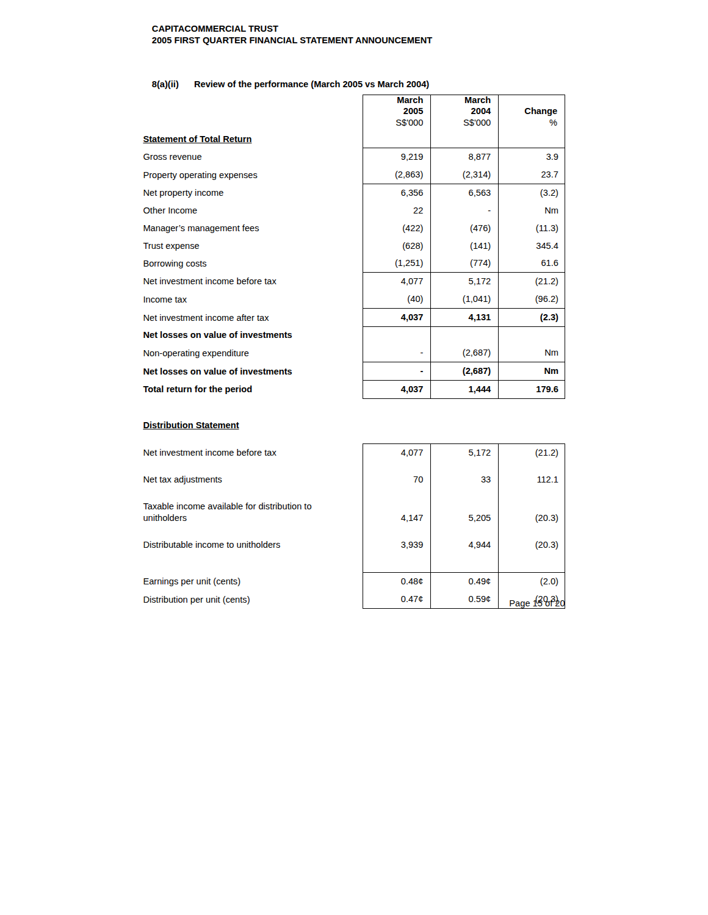CAPITACOMMERCIAL TRUST
2005 FIRST QUARTER FINANCIAL STATEMENT ANNOUNCEMENT
8(a)(ii)
Review of the performance (March 2005 vs March 2004)
| | March 2005 | March 2004 | Change |
| | S$'000 | S$'000 | % |
| Statement of Total Return | | | |
| Gross revenue | 9,219 | 8,877 | 3.9 |
| Property operating expenses | (2,863) | (2,314) | 23.7 |
| Net property income | 6,356 | 6,563 | (3.2) |
| Other Income | 22 | - | Nm |
| Manager’s management fees | (422) | (476) | (11.3) |
| Trust expense | (628) | (141) | 345.4 |
| Borrowing costs | (1,251) | (774) | 61.6 |
| Net investment income before tax | 4,077 | 5,172 | (21.2) |
| Income tax | (40) | (1,041) | (96.2) |
| Net investment income after tax | 4,037 | 4,131 | (2.3) |
| Net losses on value of investments | | | |
| Non-operating expenditure | - | (2,687) | Nm |
| Net losses on value of investments | - | (2,687) | Nm |
| Total return for the period | 4,037 | 1,444 | 179.6 |
| Distribution Statement | | | |
| Net investment income before tax | 4,077 | 5,172 | (21.2) |
| Net tax adjustments | 70 | 33 | 112.1 |
| Taxable income available for distribution to unitholders | 4,147 | 5,205 | (20.3) |
| Distributable income to unitholders | 3,939 | 4,944 | (20.3) |
| Earnings per unit (cents) | 0.48¢ | 0.49¢ | (2.0) |
| Distribution per unit (cents) | 0.47¢ | 0.59¢ | (20.3) |
Page 15 of 20